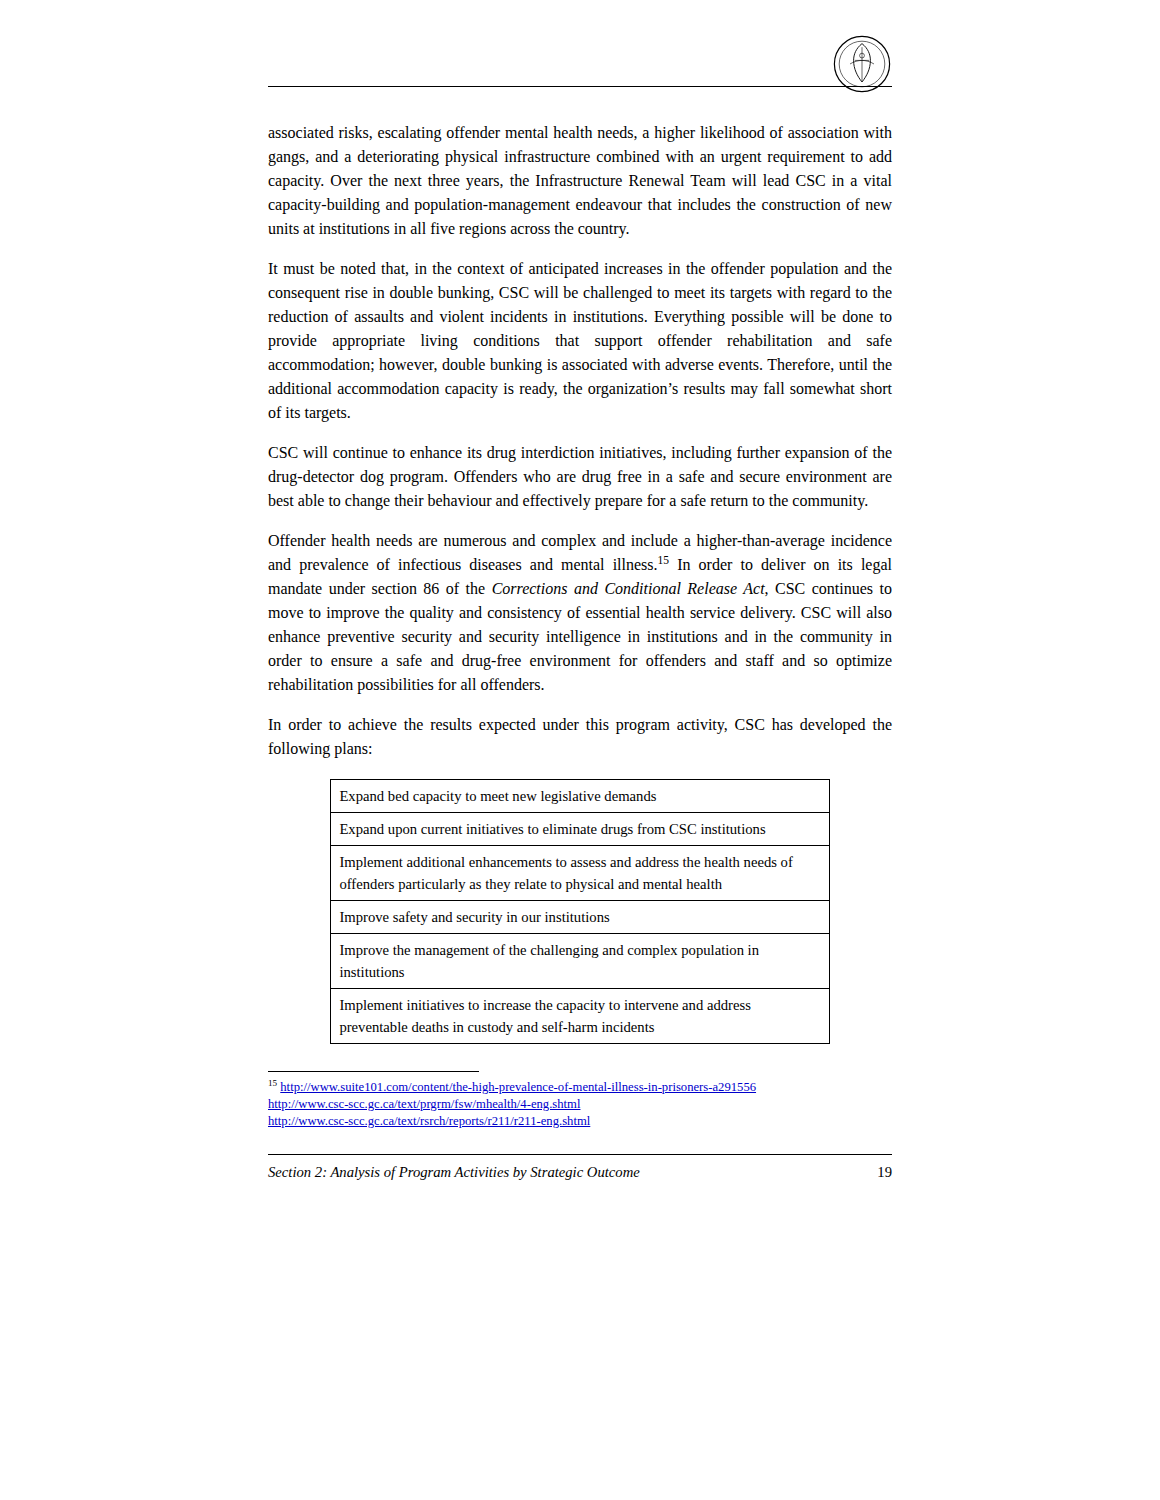associated risks, escalating offender mental health needs, a higher likelihood of association with gangs, and a deteriorating physical infrastructure combined with an urgent requirement to add capacity. Over the next three years, the Infrastructure Renewal Team will lead CSC in a vital capacity-building and population-management endeavour that includes the construction of new units at institutions in all five regions across the country.
It must be noted that, in the context of anticipated increases in the offender population and the consequent rise in double bunking, CSC will be challenged to meet its targets with regard to the reduction of assaults and violent incidents in institutions. Everything possible will be done to provide appropriate living conditions that support offender rehabilitation and safe accommodation; however, double bunking is associated with adverse events. Therefore, until the additional accommodation capacity is ready, the organization’s results may fall somewhat short of its targets.
CSC will continue to enhance its drug interdiction initiatives, including further expansion of the drug-detector dog program. Offenders who are drug free in a safe and secure environment are best able to change their behaviour and effectively prepare for a safe return to the community.
Offender health needs are numerous and complex and include a higher-than-average incidence and prevalence of infectious diseases and mental illness.15 In order to deliver on its legal mandate under section 86 of the Corrections and Conditional Release Act, CSC continues to move to improve the quality and consistency of essential health service delivery. CSC will also enhance preventive security and security intelligence in institutions and in the community in order to ensure a safe and drug-free environment for offenders and staff and so optimize rehabilitation possibilities for all offenders.
In order to achieve the results expected under this program activity, CSC has developed the following plans:
| Expand bed capacity to meet new legislative demands |
| Expand upon current initiatives to eliminate drugs from CSC institutions |
| Implement additional enhancements to assess and address the health needs of offenders particularly as they relate to physical and mental health |
| Improve safety and security in our institutions |
| Improve the management of the challenging and complex population in institutions |
| Implement initiatives to increase the capacity to intervene and address preventable deaths in custody and self-harm incidents |
15 http://www.suite101.com/content/the-high-prevalence-of-mental-illness-in-prisoners-a291556
http://www.csc-scc.gc.ca/text/prgrm/fsw/mhealth/4-eng.shtml
http://www.csc-scc.gc.ca/text/rsrch/reports/r211/r211-eng.shtml
Section 2: Analysis of Program Activities by Strategic Outcome 19